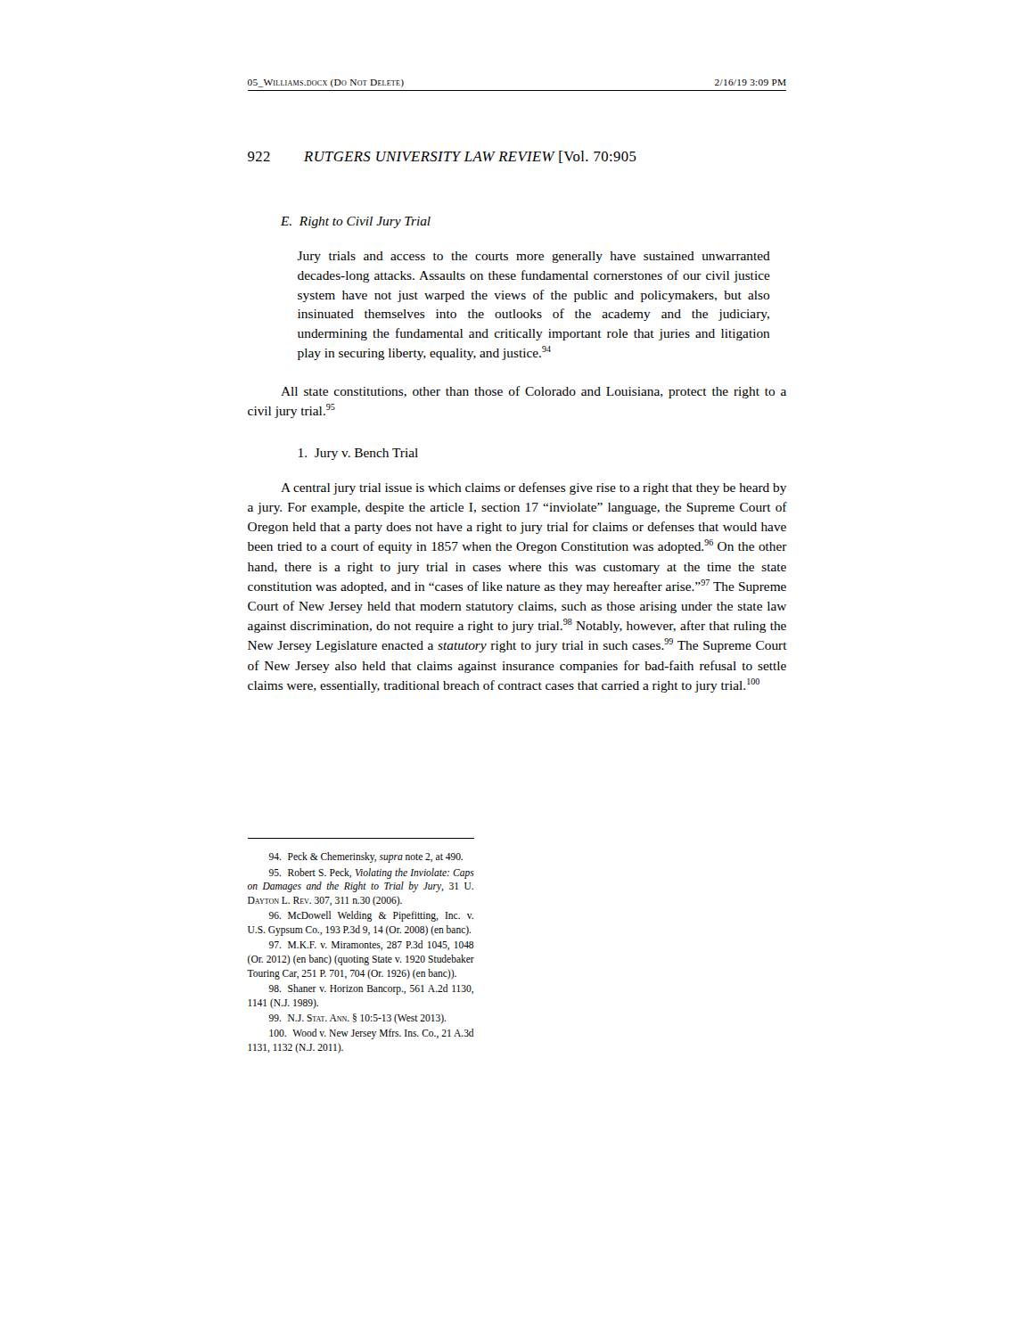05_Williams.docx (Do Not Delete) 2/16/19 3:09 PM
922 RUTGERS UNIVERSITY LAW REVIEW [Vol. 70:905
E. Right to Civil Jury Trial
Jury trials and access to the courts more generally have sustained unwarranted decades-long attacks. Assaults on these fundamental cornerstones of our civil justice system have not just warped the views of the public and policymakers, but also insinuated themselves into the outlooks of the academy and the judiciary, undermining the fundamental and critically important role that juries and litigation play in securing liberty, equality, and justice.94
All state constitutions, other than those of Colorado and Louisiana, protect the right to a civil jury trial.95
1. Jury v. Bench Trial
A central jury trial issue is which claims or defenses give rise to a right that they be heard by a jury. For example, despite the article I, section 17 “inviolate” language, the Supreme Court of Oregon held that a party does not have a right to jury trial for claims or defenses that would have been tried to a court of equity in 1857 when the Oregon Constitution was adopted.96 On the other hand, there is a right to jury trial in cases where this was customary at the time the state constitution was adopted, and in “cases of like nature as they may hereafter arise.”97 The Supreme Court of New Jersey held that modern statutory claims, such as those arising under the state law against discrimination, do not require a right to jury trial.98 Notably, however, after that ruling the New Jersey Legislature enacted a statutory right to jury trial in such cases.99 The Supreme Court of New Jersey also held that claims against insurance companies for bad-faith refusal to settle claims were, essentially, traditional breach of contract cases that carried a right to jury trial.100
94. Peck & Chemerinsky, supra note 2, at 490.
95. Robert S. Peck, Violating the Inviolate: Caps on Damages and the Right to Trial by Jury, 31 U. Dayton L. Rev. 307, 311 n.30 (2006).
96. McDowell Welding & Pipefitting, Inc. v. U.S. Gypsum Co., 193 P.3d 9, 14 (Or. 2008) (en banc).
97. M.K.F. v. Miramontes, 287 P.3d 1045, 1048 (Or. 2012) (en banc) (quoting State v. 1920 Studebaker Touring Car, 251 P. 701, 704 (Or. 1926) (en banc)).
98. Shaner v. Horizon Bancorp., 561 A.2d 1130, 1141 (N.J. 1989).
99. N.J. Stat. Ann. § 10:5-13 (West 2013).
100. Wood v. New Jersey Mfrs. Ins. Co., 21 A.3d 1131, 1132 (N.J. 2011).